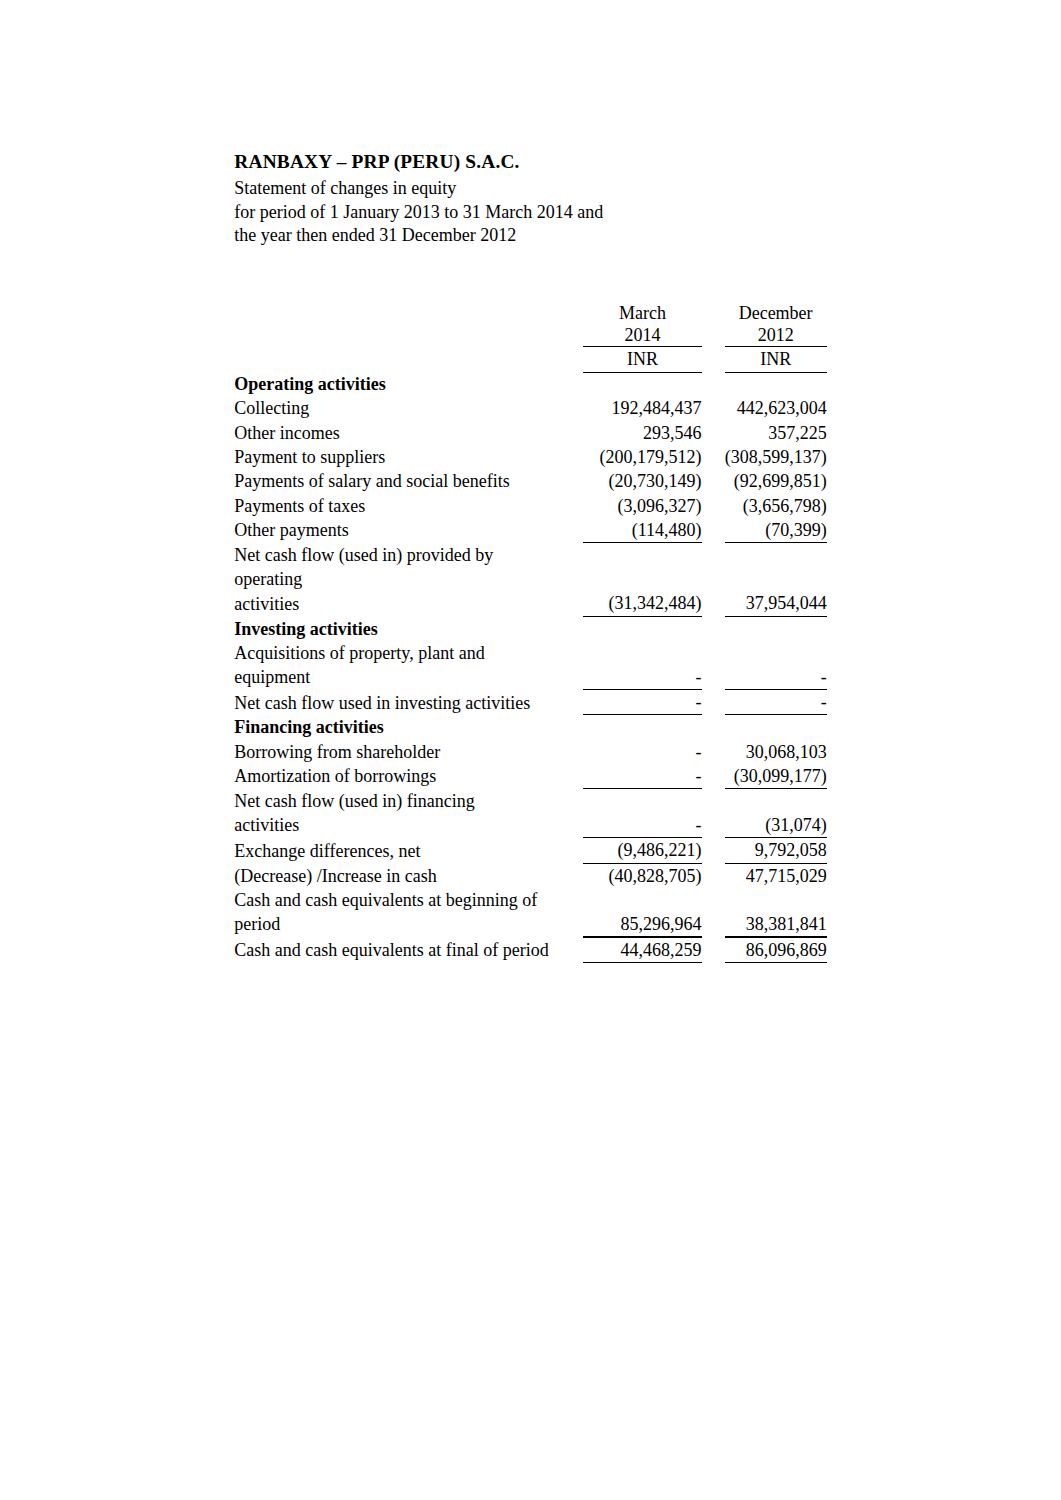RANBAXY – PRP (PERU) S.A.C.
Statement of changes in equity
for period of 1 January 2013 to 31 March 2014 and
the year then ended 31 December 2012
| | | March 2014 | | December 2012 |
| --- | --- | --- | --- | --- |
| | | INR | | INR |
| Operating activities | | | | |
| Collecting | | 192,484,437 | | 442,623,004 |
| Other incomes | | 293,546 | | 357,225 |
| Payment to suppliers | | (200,179,512) | | (308,599,137) |
| Payments of salary and social benefits | | (20,730,149) | | (92,699,851) |
| Payments of taxes | | (3,096,327) | | (3,656,798) |
| Other payments | | (114,480) | | (70,399) |
| Net cash flow (used in) provided by operating | | | | |
| activities | | (31,342,484) | | 37,954,044 |
| Investing activities | | | | |
| Acquisitions of property, plant and equipment | | - | | - |
| Net cash flow used in investing activities | | - | | - |
| Financing activities | | | | |
| Borrowing from shareholder | | - | | 30,068,103 |
| Amortization of borrowings | | - | | (30,099,177) |
| Net cash flow (used in) financing | | | | |
| activities | | - | | (31,074) |
| Exchange differences, net | | (9,486,221) | | 9,792,058 |
| (Decrease) /Increase in cash | | (40,828,705) | | 47,715,029 |
| Cash and cash equivalents at beginning of period | | 85,296,964 | | 38,381,841 |
| Cash and cash equivalents at final of period | | 44,468,259 | | 86,096,869 |